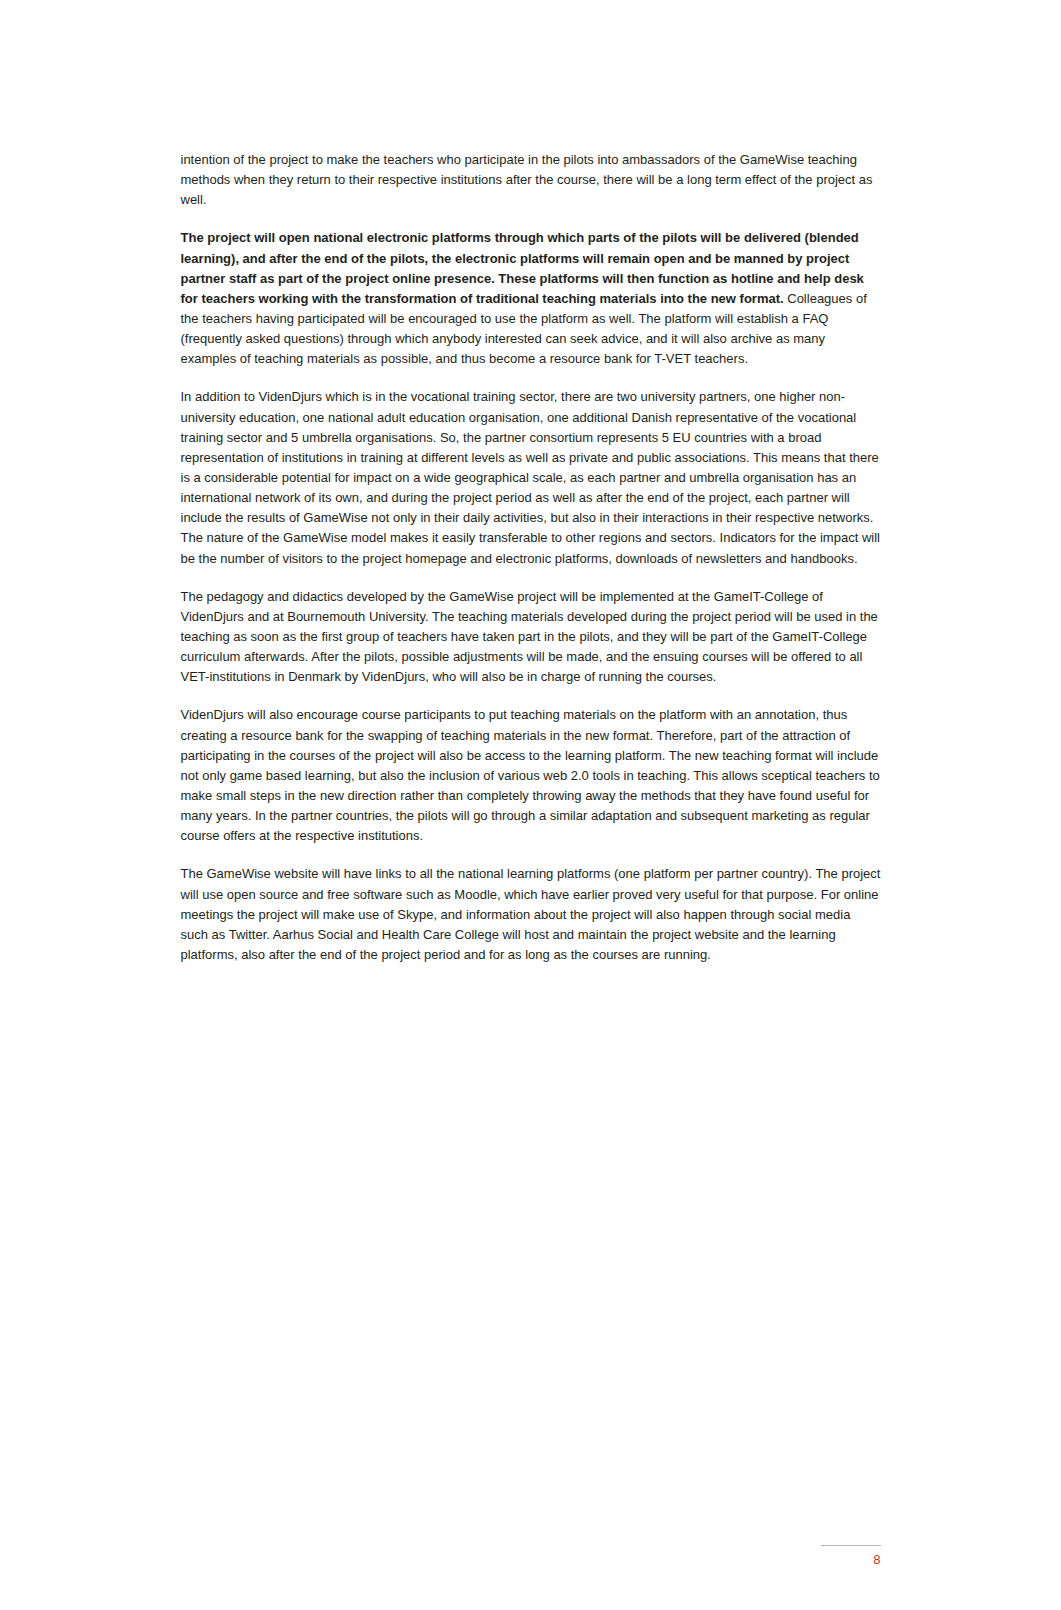intention of the project to make the teachers who participate in the pilots into ambassadors of the GameWise teaching methods when they return to their respective institutions after the course, there will be a long term effect of the project as well.
The project will open national electronic platforms through which parts of the pilots will be delivered (blended learning), and after the end of the pilots, the electronic platforms will remain open and be manned by project partner staff as part of the project online presence. These platforms will then function as hotline and help desk for teachers working with the transformation of traditional teaching materials into the new format. Colleagues of the teachers having participated will be encouraged to use the platform as well. The platform will establish a FAQ (frequently asked questions) through which anybody interested can seek advice, and it will also archive as many examples of teaching materials as possible, and thus become a resource bank for T-VET teachers.
In addition to VidenDjurs which is in the vocational training sector, there are two university partners, one higher non-university education, one national adult education organisation, one additional Danish representative of the vocational training sector and 5 umbrella organisations. So, the partner consortium represents 5 EU countries with a broad representation of institutions in training at different levels as well as private and public associations. This means that there is a considerable potential for impact on a wide geographical scale, as each partner and umbrella organisation has an international network of its own, and during the project period as well as after the end of the project, each partner will include the results of GameWise not only in their daily activities, but also in their interactions in their respective networks. The nature of the GameWise model makes it easily transferable to other regions and sectors. Indicators for the impact will be the number of visitors to the project homepage and electronic platforms, downloads of newsletters and handbooks.
The pedagogy and didactics developed by the GameWise project will be implemented at the GameIT-College of VidenDjurs and at Bournemouth University. The teaching materials developed during the project period will be used in the teaching as soon as the first group of teachers have taken part in the pilots, and they will be part of the GameIT-College curriculum afterwards. After the pilots, possible adjustments will be made, and the ensuing courses will be offered to all VET-institutions in Denmark by VidenDjurs, who will also be in charge of running the courses.
VidenDjurs will also encourage course participants to put teaching materials on the platform with an annotation, thus creating a resource bank for the swapping of teaching materials in the new format. Therefore, part of the attraction of participating in the courses of the project will also be access to the learning platform. The new teaching format will include not only game based learning, but also the inclusion of various web 2.0 tools in teaching. This allows sceptical teachers to make small steps in the new direction rather than completely throwing away the methods that they have found useful for many years. In the partner countries, the pilots will go through a similar adaptation and subsequent marketing as regular course offers at the respective institutions.
The GameWise website will have links to all the national learning platforms (one platform per partner country). The project will use open source and free software such as Moodle, which have earlier proved very useful for that purpose. For online meetings the project will make use of Skype, and information about the project will also happen through social media such as Twitter. Aarhus Social and Health Care College will host and maintain the project website and the learning platforms, also after the end of the project period and for as long as the courses are running.
8